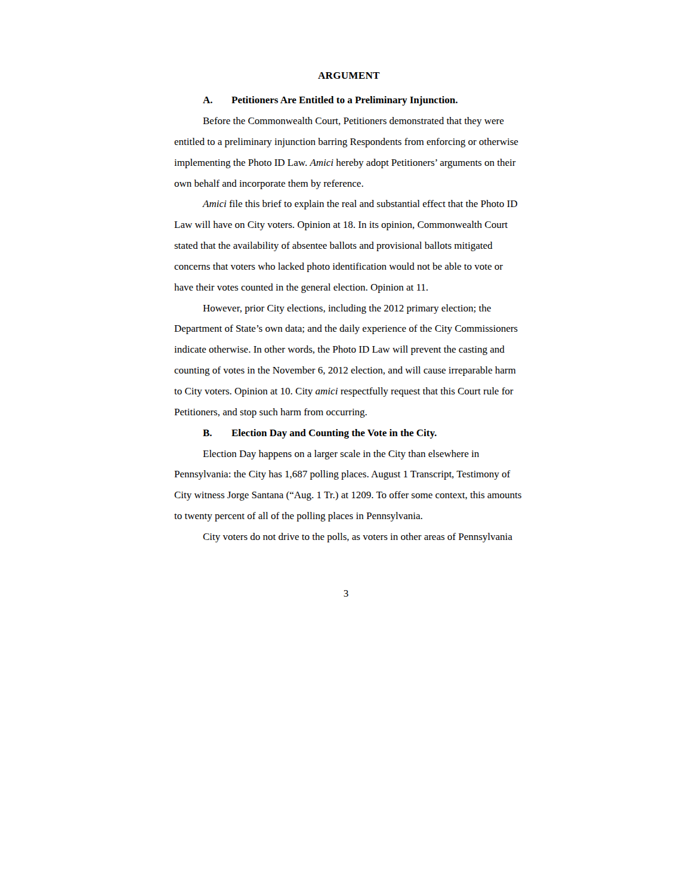ARGUMENT
A. Petitioners Are Entitled to a Preliminary Injunction.
Before the Commonwealth Court, Petitioners demonstrated that they were entitled to a preliminary injunction barring Respondents from enforcing or otherwise implementing the Photo ID Law. Amici hereby adopt Petitioners’ arguments on their own behalf and incorporate them by reference.
Amici file this brief to explain the real and substantial effect that the Photo ID Law will have on City voters. Opinion at 18. In its opinion, Commonwealth Court stated that the availability of absentee ballots and provisional ballots mitigated concerns that voters who lacked photo identification would not be able to vote or have their votes counted in the general election. Opinion at 11.
However, prior City elections, including the 2012 primary election; the Department of State’s own data; and the daily experience of the City Commissioners indicate otherwise. In other words, the Photo ID Law will prevent the casting and counting of votes in the November 6, 2012 election, and will cause irreparable harm to City voters. Opinion at 10. City amici respectfully request that this Court rule for Petitioners, and stop such harm from occurring.
B. Election Day and Counting the Vote in the City.
Election Day happens on a larger scale in the City than elsewhere in Pennsylvania: the City has 1,687 polling places. August 1 Transcript, Testimony of City witness Jorge Santana (“Aug. 1 Tr.) at 1209. To offer some context, this amounts to twenty percent of all of the polling places in Pennsylvania.
City voters do not drive to the polls, as voters in other areas of Pennsylvania
3